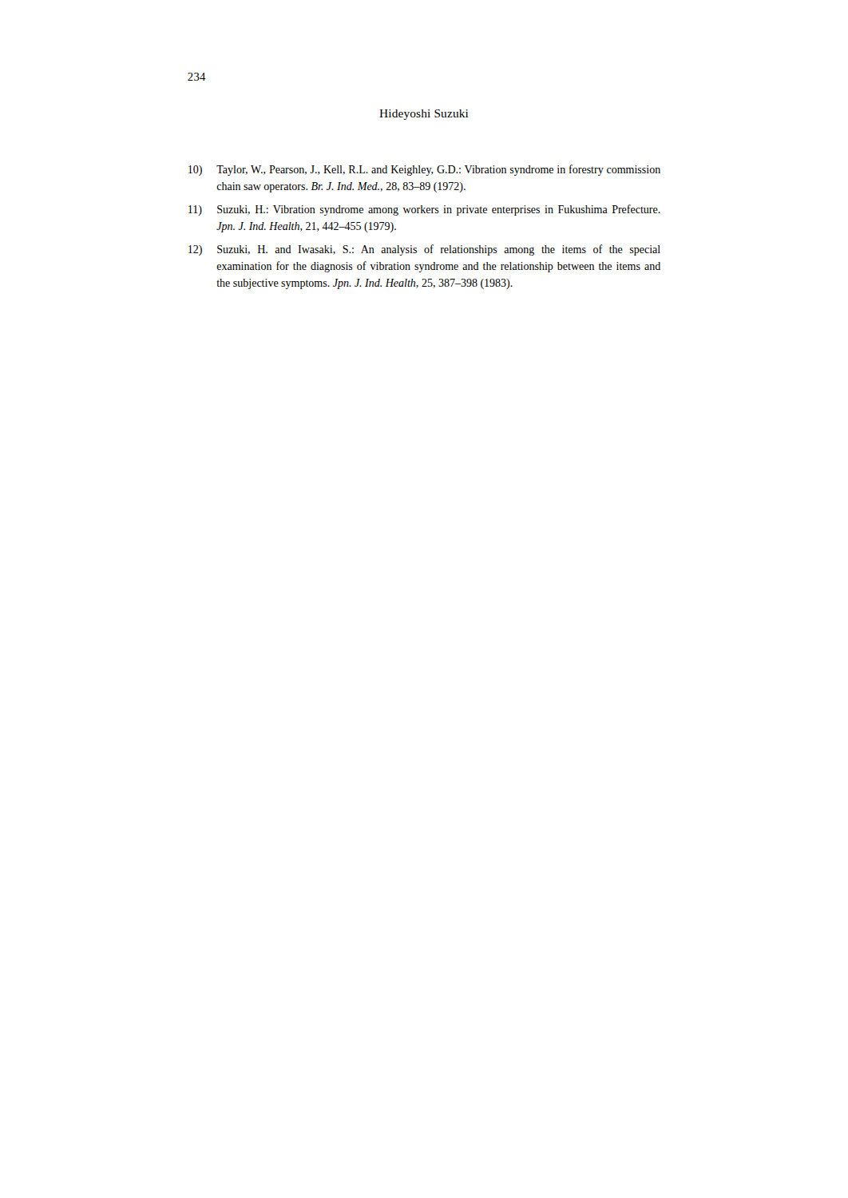234
Hideyoshi Suzuki
10) Taylor, W., Pearson, J., Kell, R.L. and Keighley, G.D.: Vibration syndrome in forestry commission chain saw operators. Br. J. Ind. Med., 28, 83–89 (1972).
11) Suzuki, H.: Vibration syndrome among workers in private enterprises in Fukushima Prefecture. Jpn. J. Ind. Health, 21, 442–455 (1979).
12) Suzuki, H. and Iwasaki, S.: An analysis of relationships among the items of the special examination for the diagnosis of vibration syndrome and the relationship between the items and the subjective symptoms. Jpn. J. Ind. Health, 25, 387–398 (1983).